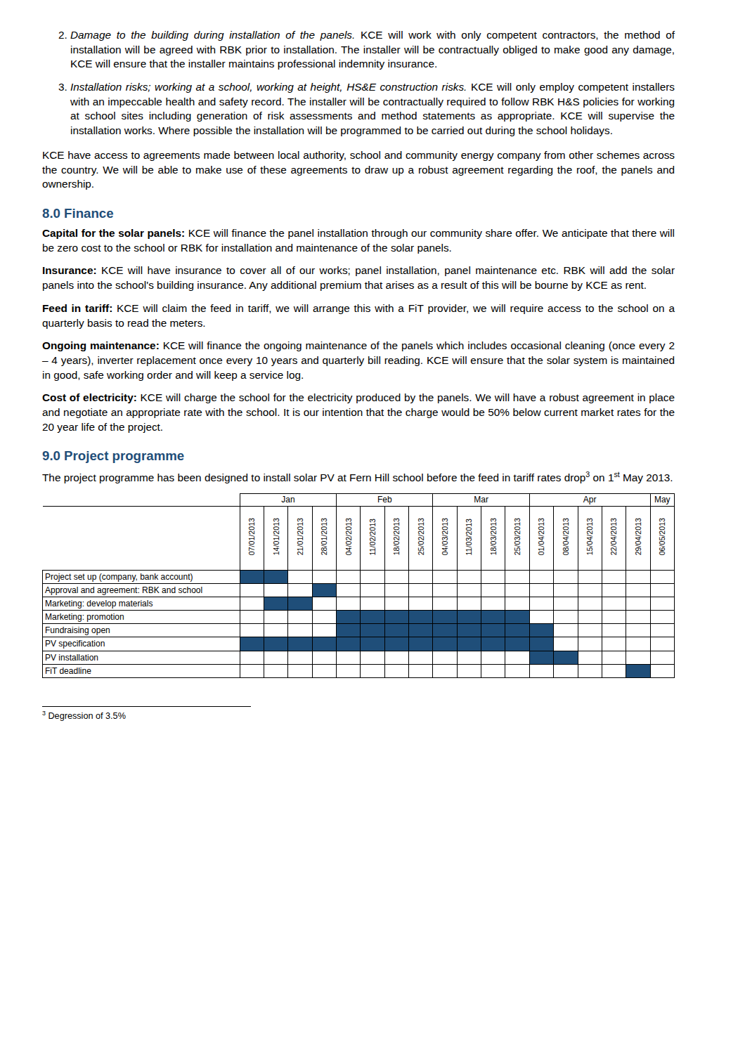Damage to the building during installation of the panels. KCE will work with only competent contractors, the method of installation will be agreed with RBK prior to installation. The installer will be contractually obliged to make good any damage, KCE will ensure that the installer maintains professional indemnity insurance.
Installation risks; working at a school, working at height, HS&E construction risks. KCE will only employ competent installers with an impeccable health and safety record. The installer will be contractually required to follow RBK H&S policies for working at school sites including generation of risk assessments and method statements as appropriate. KCE will supervise the installation works. Where possible the installation will be programmed to be carried out during the school holidays.
KCE have access to agreements made between local authority, school and community energy company from other schemes across the country. We will be able to make use of these agreements to draw up a robust agreement regarding the roof, the panels and ownership.
8.0 Finance
Capital for the solar panels: KCE will finance the panel installation through our community share offer. We anticipate that there will be zero cost to the school or RBK for installation and maintenance of the solar panels.
Insurance: KCE will have insurance to cover all of our works; panel installation, panel maintenance etc. RBK will add the solar panels into the school's building insurance. Any additional premium that arises as a result of this will be bourne by KCE as rent.
Feed in tariff: KCE will claim the feed in tariff, we will arrange this with a FiT provider, we will require access to the school on a quarterly basis to read the meters.
Ongoing maintenance: KCE will finance the ongoing maintenance of the panels which includes occasional cleaning (once every 2 – 4 years), inverter replacement once every 10 years and quarterly bill reading. KCE will ensure that the solar system is maintained in good, safe working order and will keep a service log.
Cost of electricity: KCE will charge the school for the electricity produced by the panels. We will have a robust agreement in place and negotiate an appropriate rate with the school. It is our intention that the charge would be 50% below current market rates for the 20 year life of the project.
9.0 Project programme
The project programme has been designed to install solar PV at Fern Hill school before the feed in tariff rates drop3 on 1st May 2013.
| | Jan | Feb | Mar | Apr | May |
| | 07/01/2013 | 14/01/2013 | 21/01/2013 | 28/01/2013 | 04/02/2013 | 11/02/2013 | 18/02/2013 | 25/02/2013 | 04/03/2013 | 11/03/2013 | 18/03/2013 | 25/03/2013 | 01/04/2013 | 08/04/2013 | 15/04/2013 | 22/04/2013 | 29/04/2013 | 06/05/2013 |
| Project set up (company, bank account) | | | | | | | | | | | | | | | | | | |
| Approval and agreement: RBK and school | | | | | | | | | | | | | | | | | | |
| Marketing: develop materials | | | | | | | | | | | | | | | | | | |
| Marketing: promotion | | | | | | | | | | | | | | | | | | |
| Fundraising open | | | | | | | | | | | | | | | | | | |
| PV specification | | | | | | | | | | | | | | | | | | |
| PV installation | | | | | | | | | | | | | | | | | | |
| FiT deadline | | | | | | | | | | | | | | | | | | |
3 Degression of 3.5%